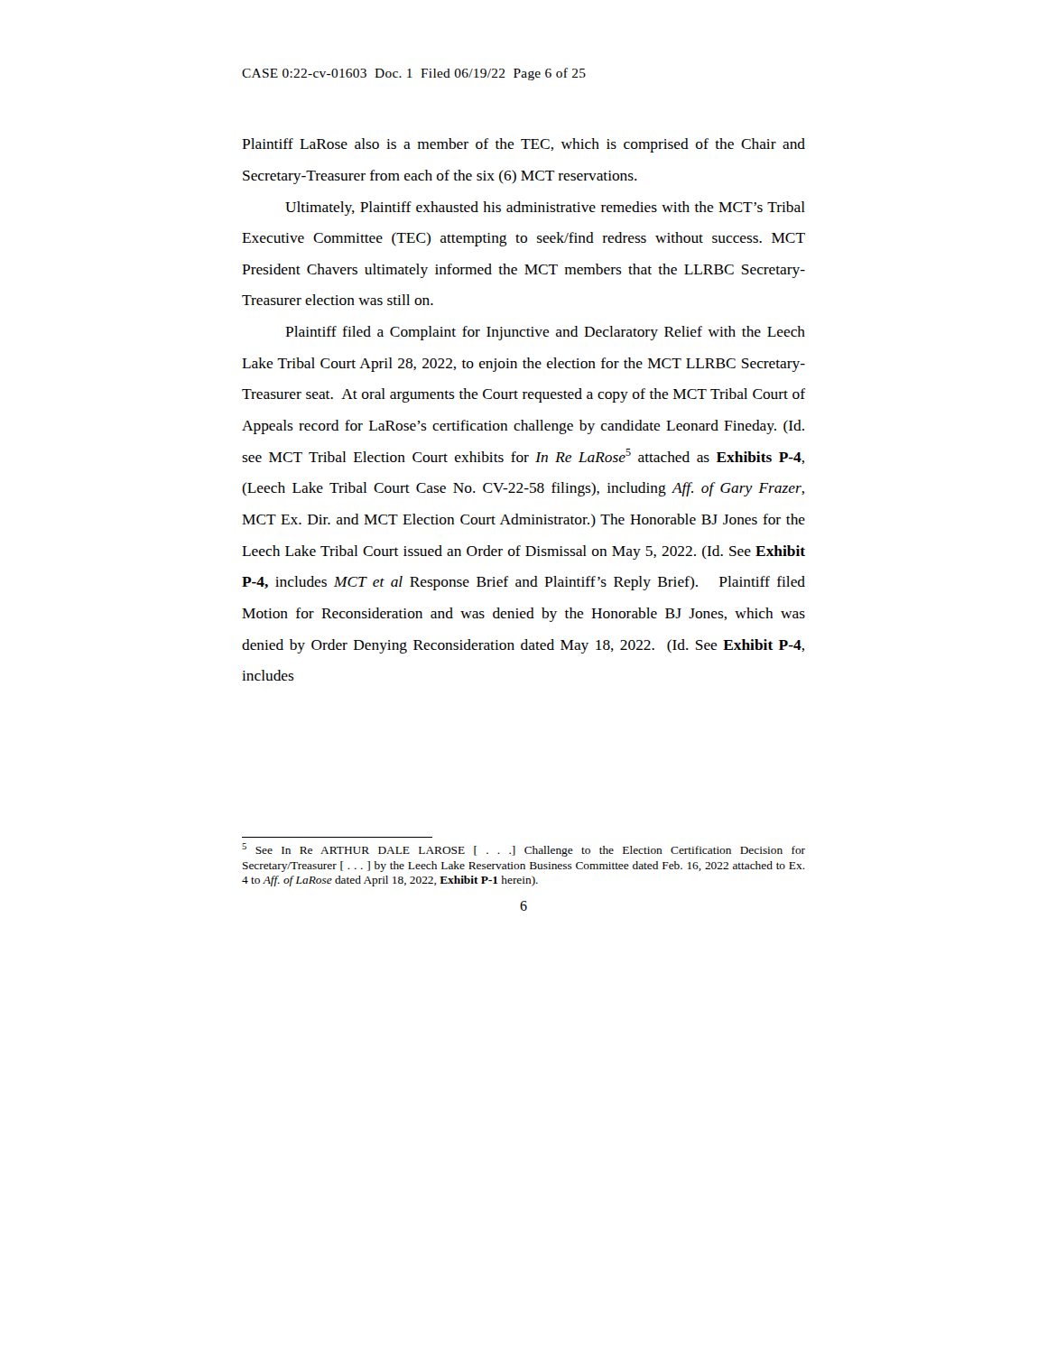CASE 0:22-cv-01603 Doc. 1 Filed 06/19/22 Page 6 of 25
Plaintiff LaRose also is a member of the TEC, which is comprised of the Chair and Secretary-Treasurer from each of the six (6) MCT reservations.
Ultimately, Plaintiff exhausted his administrative remedies with the MCT’s Tribal Executive Committee (TEC) attempting to seek/find redress without success. MCT President Chavers ultimately informed the MCT members that the LLRBC Secretary-Treasurer election was still on.
Plaintiff filed a Complaint for Injunctive and Declaratory Relief with the Leech Lake Tribal Court April 28, 2022, to enjoin the election for the MCT LLRBC Secretary-Treasurer seat. At oral arguments the Court requested a copy of the MCT Tribal Court of Appeals record for LaRose’s certification challenge by candidate Leonard Fineday. (Id. see MCT Tribal Election Court exhibits for In Re LaRose5 attached as Exhibits P-4, (Leech Lake Tribal Court Case No. CV-22-58 filings), including Aff. of Gary Frazer, MCT Ex. Dir. and MCT Election Court Administrator.) The Honorable BJ Jones for the Leech Lake Tribal Court issued an Order of Dismissal on May 5, 2022. (Id. See Exhibit P-4, includes MCT et al Response Brief and Plaintiff’s Reply Brief). Plaintiff filed Motion for Reconsideration and was denied by the Honorable BJ Jones, which was denied by Order Denying Reconsideration dated May 18, 2022. (Id. See Exhibit P-4, includes
5 See In Re ARTHUR DALE LAROSE [ . . .] Challenge to the Election Certification Decision for Secretary/Treasurer [ . . . ] by the Leech Lake Reservation Business Committee dated Feb. 16, 2022 attached to Ex. 4 to Aff. of LaRose dated April 18, 2022, Exhibit P-1 herein).
6